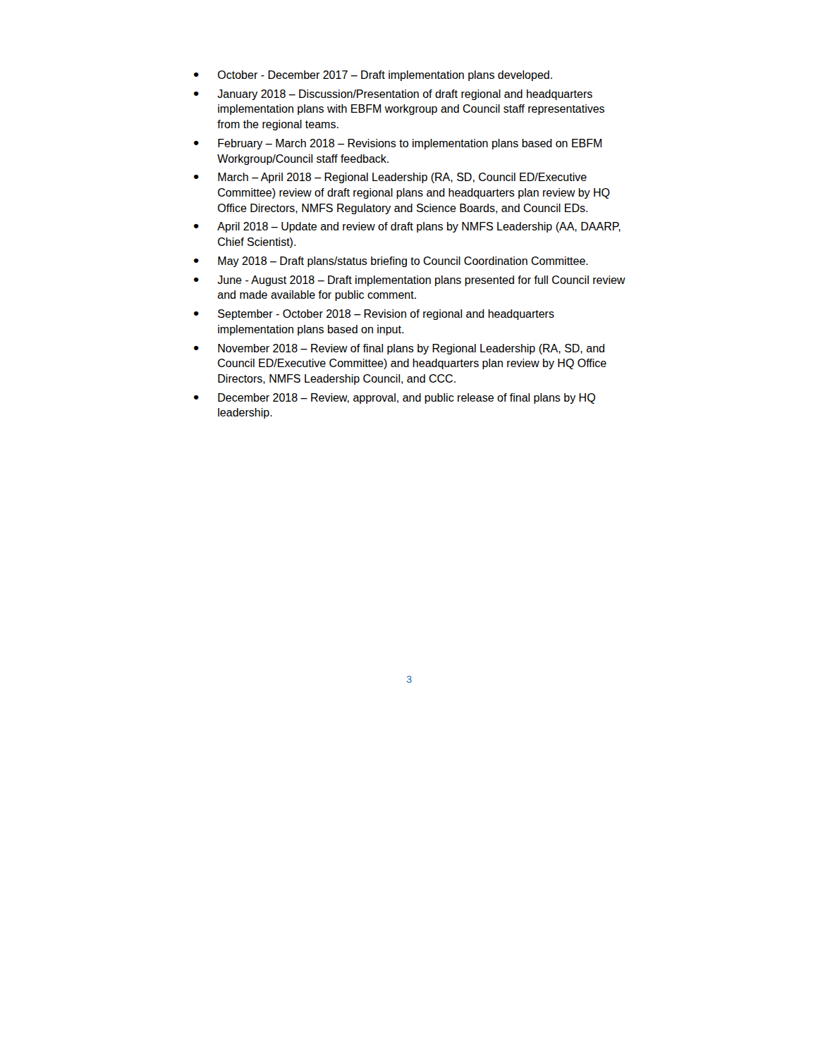October - December 2017 – Draft implementation plans developed.
January 2018 – Discussion/Presentation of draft regional and headquarters implementation plans with EBFM workgroup and Council staff representatives from the regional teams.
February – March 2018 – Revisions to implementation plans based on EBFM Workgroup/Council staff feedback.
March – April 2018 – Regional Leadership (RA, SD, Council ED/Executive Committee) review of draft regional plans and headquarters plan review by HQ Office Directors, NMFS Regulatory and Science Boards, and Council EDs.
April 2018 – Update and review of draft plans by NMFS Leadership (AA, DAARP, Chief Scientist).
May 2018 – Draft plans/status briefing to Council Coordination Committee.
June - August 2018 – Draft implementation plans presented for full Council review and made available for public comment.
September - October 2018 – Revision of regional and headquarters implementation plans based on input.
November 2018 – Review of final plans by Regional Leadership (RA, SD, and Council ED/Executive Committee) and headquarters plan review by HQ Office Directors, NMFS Leadership Council, and CCC.
December 2018 – Review, approval, and public release of final plans by HQ leadership.
3